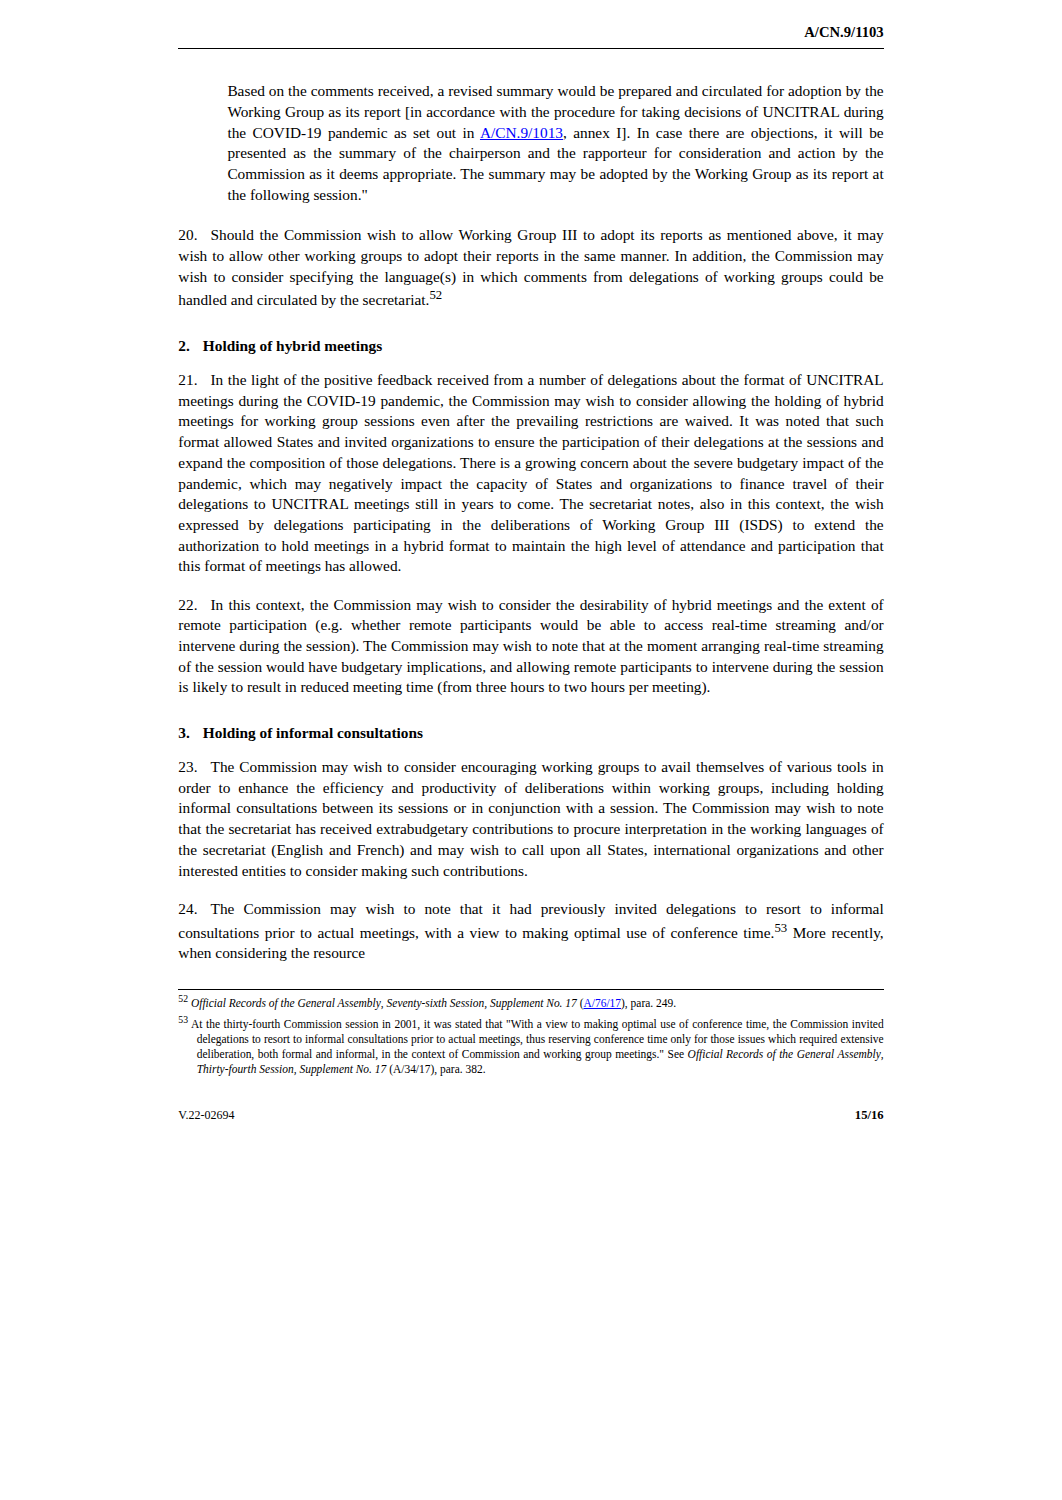A/CN.9/1103
Based on the comments received, a revised summary would be prepared and circulated for adoption by the Working Group as its report [in accordance with the procedure for taking decisions of UNCITRAL during the COVID-19 pandemic as set out in A/CN.9/1013, annex I]. In case there are objections, it will be presented as the summary of the chairperson and the rapporteur for consideration and action by the Commission as it deems appropriate. The summary may be adopted by the Working Group as its report at the following session."
20. Should the Commission wish to allow Working Group III to adopt its reports as mentioned above, it may wish to allow other working groups to adopt their reports in the same manner. In addition, the Commission may wish to consider specifying the language(s) in which comments from delegations of working groups could be handled and circulated by the secretariat.52
2. Holding of hybrid meetings
21. In the light of the positive feedback received from a number of delegations about the format of UNCITRAL meetings during the COVID-19 pandemic, the Commission may wish to consider allowing the holding of hybrid meetings for working group sessions even after the prevailing restrictions are waived. It was noted that such format allowed States and invited organizations to ensure the participation of their delegations at the sessions and expand the composition of those delegations. There is a growing concern about the severe budgetary impact of the pandemic, which may negatively impact the capacity of States and organizations to finance travel of their delegations to UNCITRAL meetings still in years to come. The secretariat notes, also in this context, the wish expressed by delegations participating in the deliberations of Working Group III (ISDS) to extend the authorization to hold meetings in a hybrid format to maintain the high level of attendance and participation that this format of meetings has allowed.
22. In this context, the Commission may wish to consider the desirability of hybrid meetings and the extent of remote participation (e.g. whether remote participants would be able to access real-time streaming and/or intervene during the session). The Commission may wish to note that at the moment arranging real-time streaming of the session would have budgetary implications, and allowing remote participants to intervene during the session is likely to result in reduced meeting time (from three hours to two hours per meeting).
3. Holding of informal consultations
23. The Commission may wish to consider encouraging working groups to avail themselves of various tools in order to enhance the efficiency and productivity of deliberations within working groups, including holding informal consultations between its sessions or in conjunction with a session. The Commission may wish to note that the secretariat has received extrabudgetary contributions to procure interpretation in the working languages of the secretariat (English and French) and may wish to call upon all States, international organizations and other interested entities to consider making such contributions.
24. The Commission may wish to note that it had previously invited delegations to resort to informal consultations prior to actual meetings, with a view to making optimal use of conference time.53 More recently, when considering the resource
52 Official Records of the General Assembly, Seventy-sixth Session, Supplement No. 17 (A/76/17), para. 249.
53 At the thirty-fourth Commission session in 2001, it was stated that "With a view to making optimal use of conference time, the Commission invited delegations to resort to informal consultations prior to actual meetings, thus reserving conference time only for those issues which required extensive deliberation, both formal and informal, in the context of Commission and working group meetings." See Official Records of the General Assembly, Thirty-fourth Session, Supplement No. 17 (A/34/17), para. 382.
V.22-02694
15/16